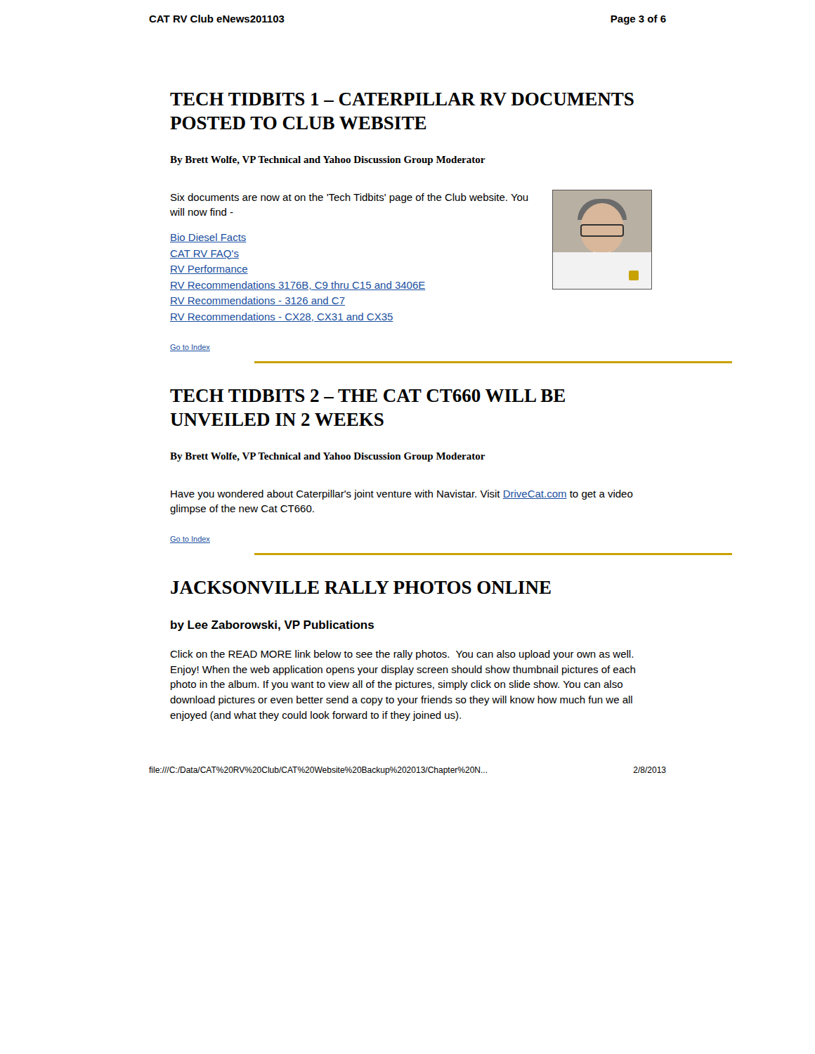CAT RV Club eNews201103 Page 3 of 6
TECH TIDBITS 1 – CATERPILLAR RV DOCUMENTS POSTED TO CLUB WEBSITE
By Brett Wolfe, VP Technical and Yahoo Discussion Group Moderator
Six documents are now at on the 'Tech Tidbits' page of the Club website. You will now find -
Bio Diesel Facts CAT RV FAQ's RV Performance RV Recommendations 3176B, C9 thru C15 and 3406E RV Recommendations - 3126 and C7 RV Recommendations - CX28, CX31 and CX35
Go to Index
TECH TIDBITS 2 – THE CAT CT660 WILL BE UNVEILED IN 2 WEEKS
By Brett Wolfe, VP Technical and Yahoo Discussion Group Moderator
Have you wondered about Caterpillar's joint venture with Navistar. Visit DriveCat.com to get a video glimpse of the new Cat CT660.
Go to Index
JACKSONVILLE RALLY PHOTOS ONLINE
by Lee Zaborowski, VP Publications
Click on the READ MORE link below to see the rally photos. You can also upload your own as well. Enjoy! When the web application opens your display screen should show thumbnail pictures of each photo in the album. If you want to view all of the pictures, simply click on slide show. You can also download pictures or even better send a copy to your friends so they will know how much fun we all enjoyed (and what they could look forward to if they joined us).
file:///C:/Data/CAT%20RV%20Club/CAT%20Website%20Backup%202013/Chapter%20N... 2/8/2013